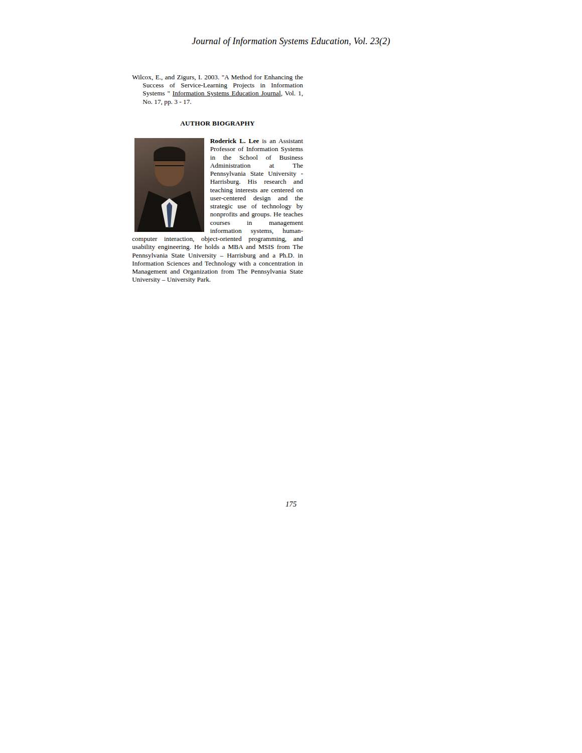Journal of Information Systems Education, Vol. 23(2)
Wilcox, E., and Zigurs, I. 2003. "A Method for Enhancing the Success of Service-Learning Projects in Information Systems " Information Systems Education Journal, Vol. 1, No. 17, pp. 3 - 17.
AUTHOR BIOGRAPHY
Roderick L. Lee is an Assistant Professor of Information Systems in the School of Business Administration at The Pennsylvania State University - Harrisburg. His research and teaching interests are centered on user-centered design and the strategic use of technology by nonprofits and groups. He teaches courses in management information systems, human-computer interaction, object-oriented programming, and usability engineering. He holds a MBA and MSIS from The Pennsylvania State University – Harrisburg and a Ph.D. in Information Sciences and Technology with a concentration in Management and Organization from The Pennsylvania State University – University Park.
175